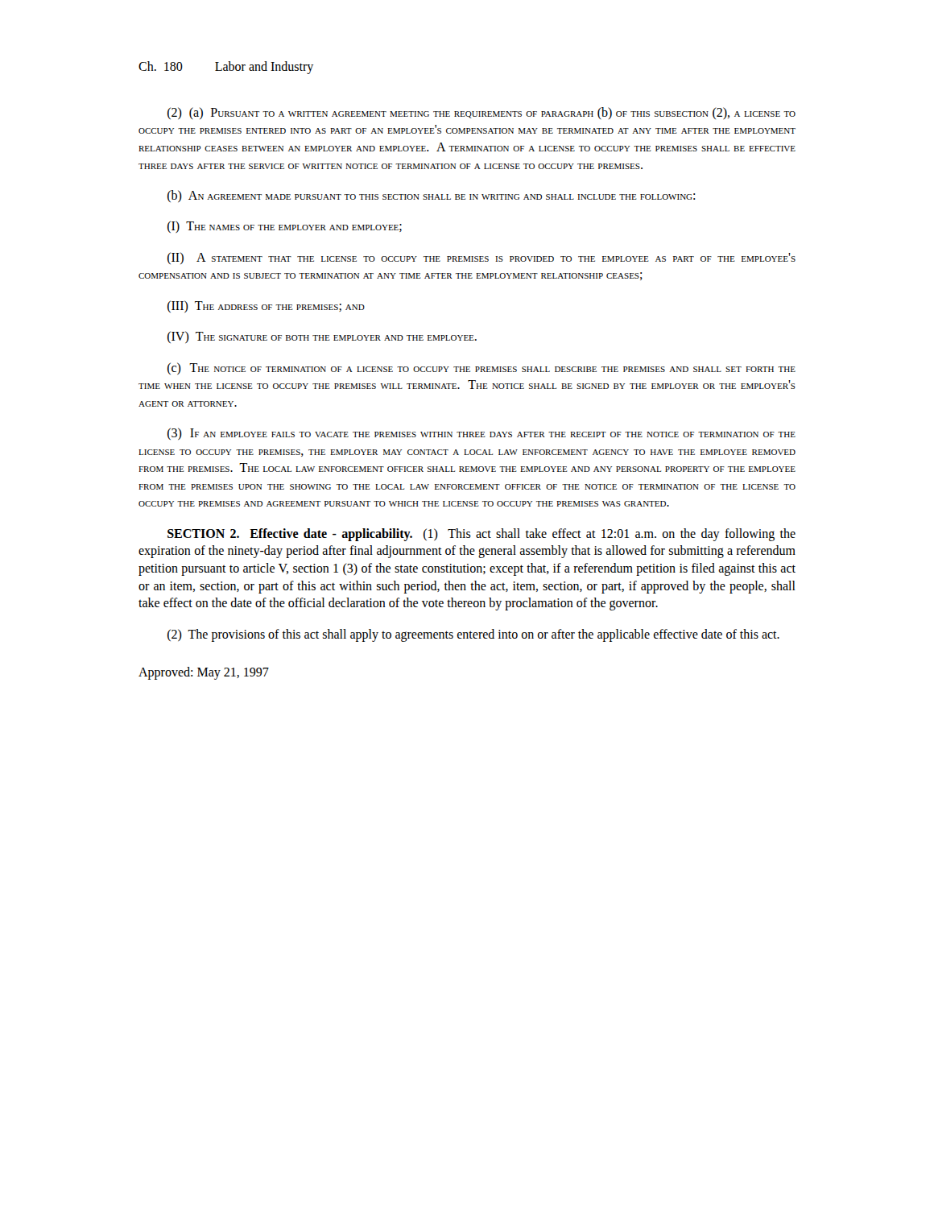Ch. 180 Labor and Industry
(2) (a) Pursuant to a written agreement meeting the requirements of paragraph (b) of this subsection (2), a license to occupy the premises entered into as part of an employee's compensation may be terminated at any time after the employment relationship ceases between an employer and employee. A termination of a license to occupy the premises shall be effective three days after the service of written notice of termination of a license to occupy the premises.
(b) An agreement made pursuant to this section shall be in writing and shall include the following:
(I) The names of the employer and employee;
(II) A statement that the license to occupy the premises is provided to the employee as part of the employee's compensation and is subject to termination at any time after the employment relationship ceases;
(III) The address of the premises; and
(IV) The signature of both the employer and the employee.
(c) The notice of termination of a license to occupy the premises shall describe the premises and shall set forth the time when the license to occupy the premises will terminate. The notice shall be signed by the employer or the employer's agent or attorney.
(3) If an employee fails to vacate the premises within three days after the receipt of the notice of termination of the license to occupy the premises, the employer may contact a local law enforcement agency to have the employee removed from the premises. The local law enforcement officer shall remove the employee and any personal property of the employee from the premises upon the showing to the local law enforcement officer of the notice of termination of the license to occupy the premises and agreement pursuant to which the license to occupy the premises was granted.
SECTION 2. Effective date - applicability. (1) This act shall take effect at 12:01 a.m. on the day following the expiration of the ninety-day period after final adjournment of the general assembly that is allowed for submitting a referendum petition pursuant to article V, section 1 (3) of the state constitution; except that, if a referendum petition is filed against this act or an item, section, or part of this act within such period, then the act, item, section, or part, if approved by the people, shall take effect on the date of the official declaration of the vote thereon by proclamation of the governor.
(2) The provisions of this act shall apply to agreements entered into on or after the applicable effective date of this act.
Approved: May 21, 1997